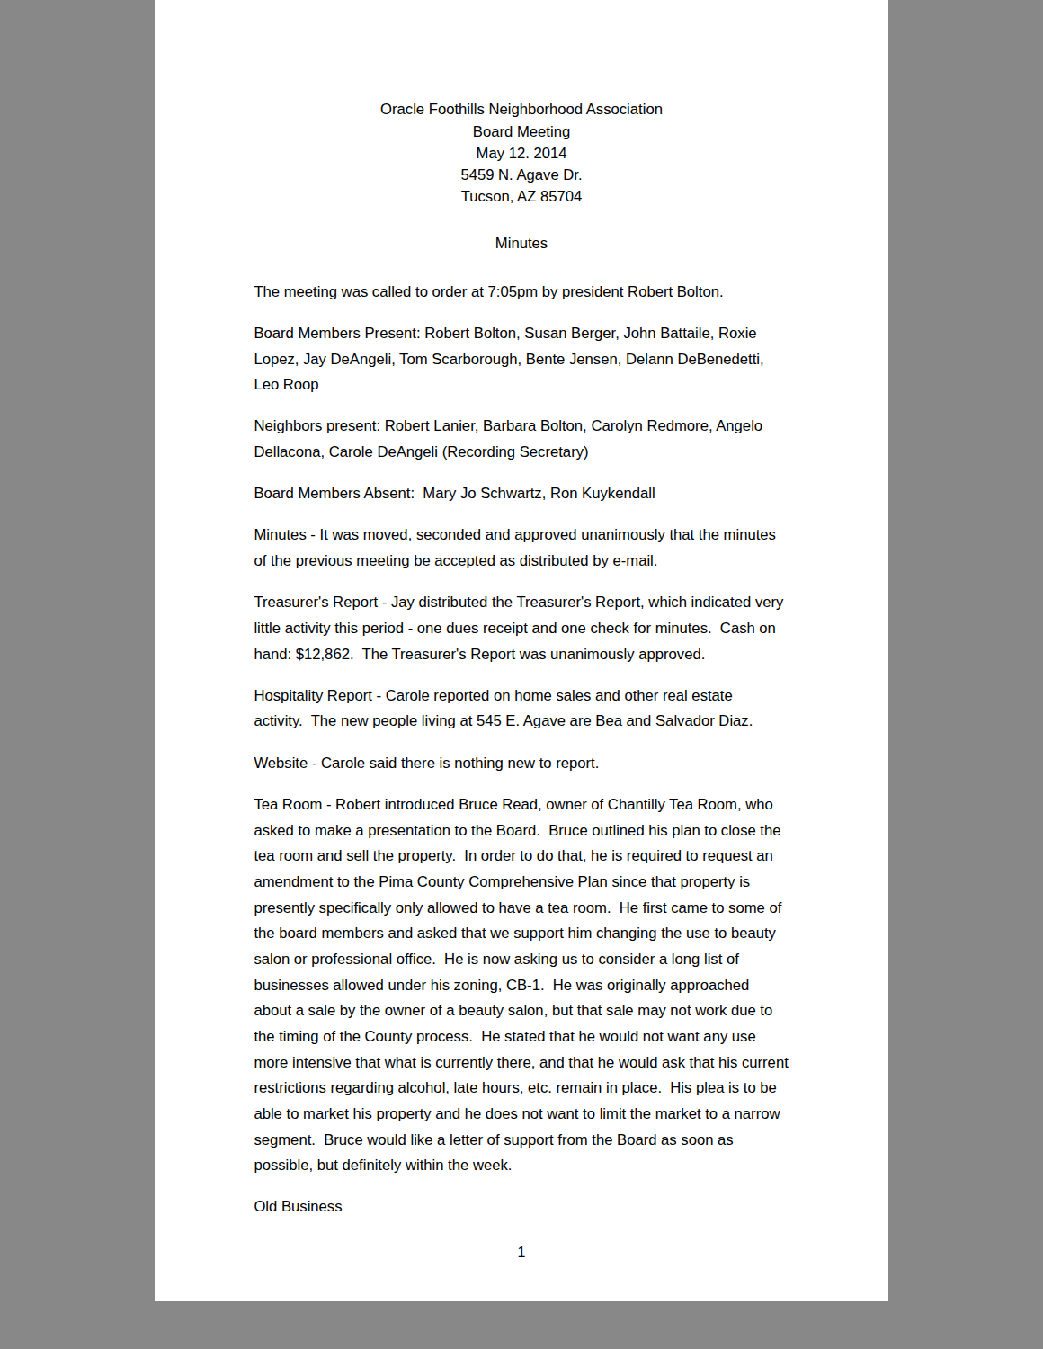Oracle Foothills Neighborhood Association
Board Meeting
May 12. 2014
5459 N. Agave Dr.
Tucson, AZ 85704
Minutes
The meeting was called to order at 7:05pm by president Robert Bolton.
Board Members Present: Robert Bolton, Susan Berger, John Battaile, Roxie Lopez, Jay DeAngeli, Tom Scarborough, Bente Jensen, Delann DeBenedetti, Leo Roop
Neighbors present: Robert Lanier, Barbara Bolton, Carolyn Redmore, Angelo Dellacona, Carole DeAngeli (Recording Secretary)
Board Members Absent: Mary Jo Schwartz, Ron Kuykendall
Minutes - It was moved, seconded and approved unanimously that the minutes of the previous meeting be accepted as distributed by e-mail.
Treasurer's Report - Jay distributed the Treasurer's Report, which indicated very little activity this period - one dues receipt and one check for minutes. Cash on hand: $12,862. The Treasurer's Report was unanimously approved.
Hospitality Report - Carole reported on home sales and other real estate activity. The new people living at 545 E. Agave are Bea and Salvador Diaz.
Website - Carole said there is nothing new to report.
Tea Room - Robert introduced Bruce Read, owner of Chantilly Tea Room, who asked to make a presentation to the Board. Bruce outlined his plan to close the tea room and sell the property. In order to do that, he is required to request an amendment to the Pima County Comprehensive Plan since that property is presently specifically only allowed to have a tea room. He first came to some of the board members and asked that we support him changing the use to beauty salon or professional office. He is now asking us to consider a long list of businesses allowed under his zoning, CB-1. He was originally approached about a sale by the owner of a beauty salon, but that sale may not work due to the timing of the County process. He stated that he would not want any use more intensive that what is currently there, and that he would ask that his current restrictions regarding alcohol, late hours, etc. remain in place. His plea is to be able to market his property and he does not want to limit the market to a narrow segment. Bruce would like a letter of support from the Board as soon as possible, but definitely within the week.
Old Business
1